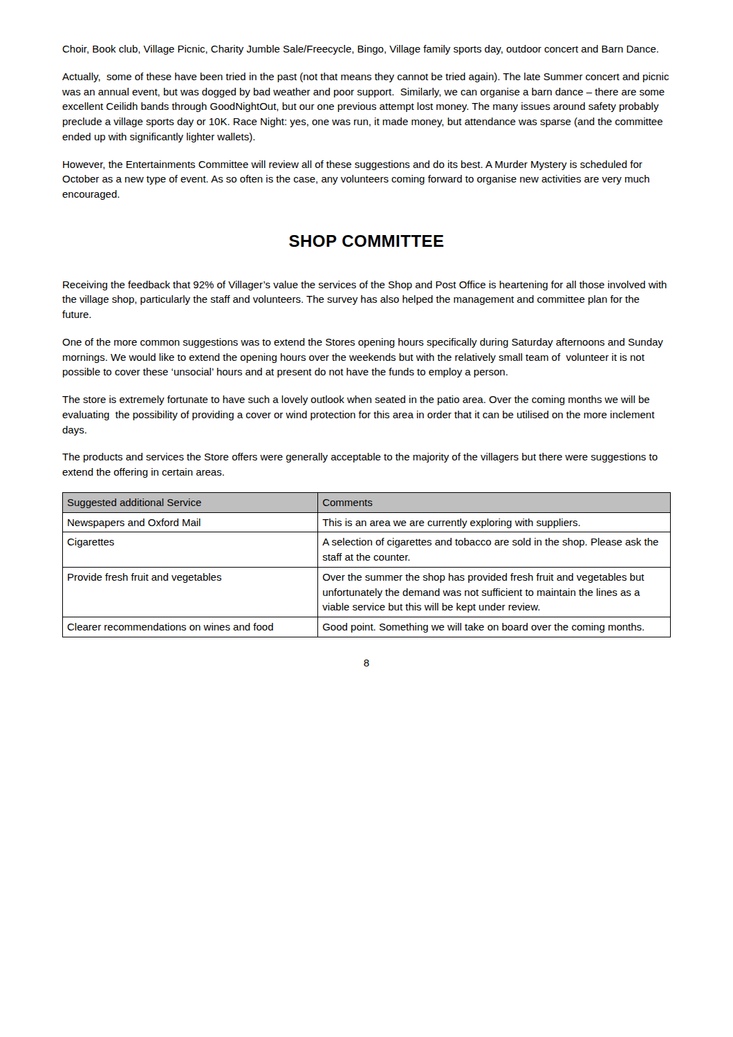Choir, Book club, Village Picnic, Charity Jumble Sale/Freecycle, Bingo, Village family sports day, outdoor concert and Barn Dance.
Actually, some of these have been tried in the past (not that means they cannot be tried again). The late Summer concert and picnic was an annual event, but was dogged by bad weather and poor support. Similarly, we can organise a barn dance – there are some excellent Ceilidh bands through GoodNightOut, but our one previous attempt lost money. The many issues around safety probably preclude a village sports day or 10K. Race Night: yes, one was run, it made money, but attendance was sparse (and the committee ended up with significantly lighter wallets).
However, the Entertainments Committee will review all of these suggestions and do its best. A Murder Mystery is scheduled for October as a new type of event. As so often is the case, any volunteers coming forward to organise new activities are very much encouraged.
SHOP COMMITTEE
Receiving the feedback that 92% of Villager’s value the services of the Shop and Post Office is heartening for all those involved with the village shop, particularly the staff and volunteers. The survey has also helped the management and committee plan for the future.
One of the more common suggestions was to extend the Stores opening hours specifically during Saturday afternoons and Sunday mornings. We would like to extend the opening hours over the weekends but with the relatively small team of volunteer it is not possible to cover these ‘unsocial’ hours and at present do not have the funds to employ a person.
The store is extremely fortunate to have such a lovely outlook when seated in the patio area. Over the coming months we will be evaluating the possibility of providing a cover or wind protection for this area in order that it can be utilised on the more inclement days.
The products and services the Store offers were generally acceptable to the majority of the villagers but there were suggestions to extend the offering in certain areas.
| Suggested additional Service | Comments |
| --- | --- |
| Newspapers and Oxford Mail | This is an area we are currently exploring with suppliers. |
| Cigarettes | A selection of cigarettes and tobacco are sold in the shop. Please ask the staff at the counter. |
| Provide fresh fruit and vegetables | Over the summer the shop has provided fresh fruit and vegetables but unfortunately the demand was not sufficient to maintain the lines as a viable service but this will be kept under review. |
| Clearer recommendations on wines and food | Good point. Something we will take on board over the coming months. |
8